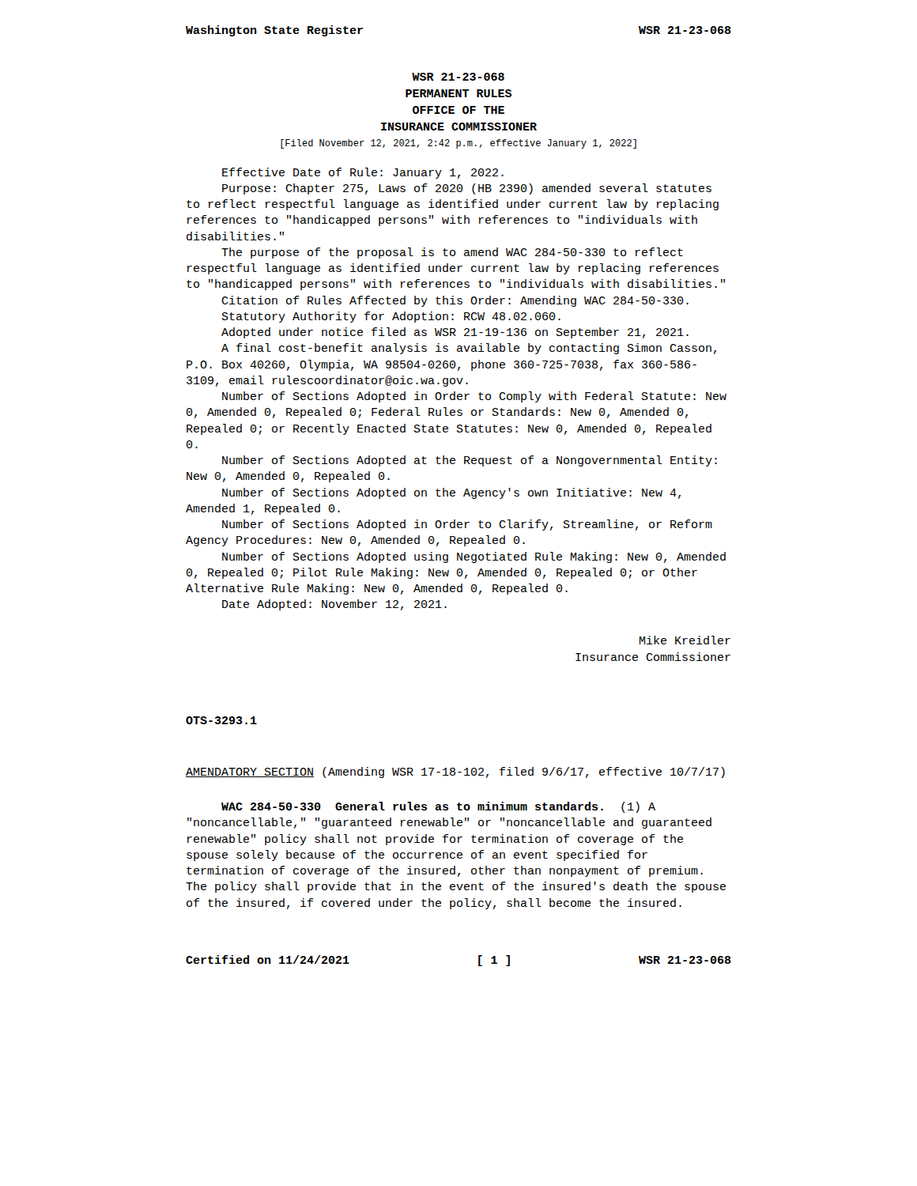Washington State Register WSR 21-23-068
WSR 21-23-068
PERMANENT RULES
OFFICE OF THE
INSURANCE COMMISSIONER
[Filed November 12, 2021, 2:42 p.m., effective January 1, 2022]
Effective Date of Rule: January 1, 2022.
Purpose: Chapter 275, Laws of 2020 (HB 2390) amended several statutes to reflect respectful language as identified under current law by replacing references to "handicapped persons" with references to "individuals with disabilities."
The purpose of the proposal is to amend WAC 284-50-330 to reflect respectful language as identified under current law by replacing references to "handicapped persons" with references to "individuals with disabilities."
Citation of Rules Affected by this Order: Amending WAC 284-50-330.
Statutory Authority for Adoption: RCW 48.02.060.
Adopted under notice filed as WSR 21-19-136 on September 21, 2021.
A final cost-benefit analysis is available by contacting Simon Casson, P.O. Box 40260, Olympia, WA 98504-0260, phone 360-725-7038, fax 360-586-3109, email rulescoordinator@oic.wa.gov.
Number of Sections Adopted in Order to Comply with Federal Statute: New 0, Amended 0, Repealed 0; Federal Rules or Standards: New 0, Amended 0, Repealed 0; or Recently Enacted State Statutes: New 0, Amended 0, Repealed 0.
Number of Sections Adopted at the Request of a Nongovernmental Entity: New 0, Amended 0, Repealed 0.
Number of Sections Adopted on the Agency's own Initiative: New 4, Amended 1, Repealed 0.
Number of Sections Adopted in Order to Clarify, Streamline, or Reform Agency Procedures: New 0, Amended 0, Repealed 0.
Number of Sections Adopted using Negotiated Rule Making: New 0, Amended 0, Repealed 0; Pilot Rule Making: New 0, Amended 0, Repealed 0; or Other Alternative Rule Making: New 0, Amended 0, Repealed 0.
Date Adopted: November 12, 2021.
Mike Kreidler
Insurance Commissioner
OTS-3293.1
AMENDATORY SECTION (Amending WSR 17-18-102, filed 9/6/17, effective 10/7/17)
WAC 284-50-330 General rules as to minimum standards. (1) A "noncancellable," "guaranteed renewable" or "noncancellable and guaranteed renewable" policy shall not provide for termination of coverage of the spouse solely because of the occurrence of an event specified for termination of coverage of the insured, other than nonpayment of premium. The policy shall provide that in the event of the insured's death the spouse of the insured, if covered under the policy, shall become the insured.
Certified on 11/24/2021 [ 1 ] WSR 21-23-068